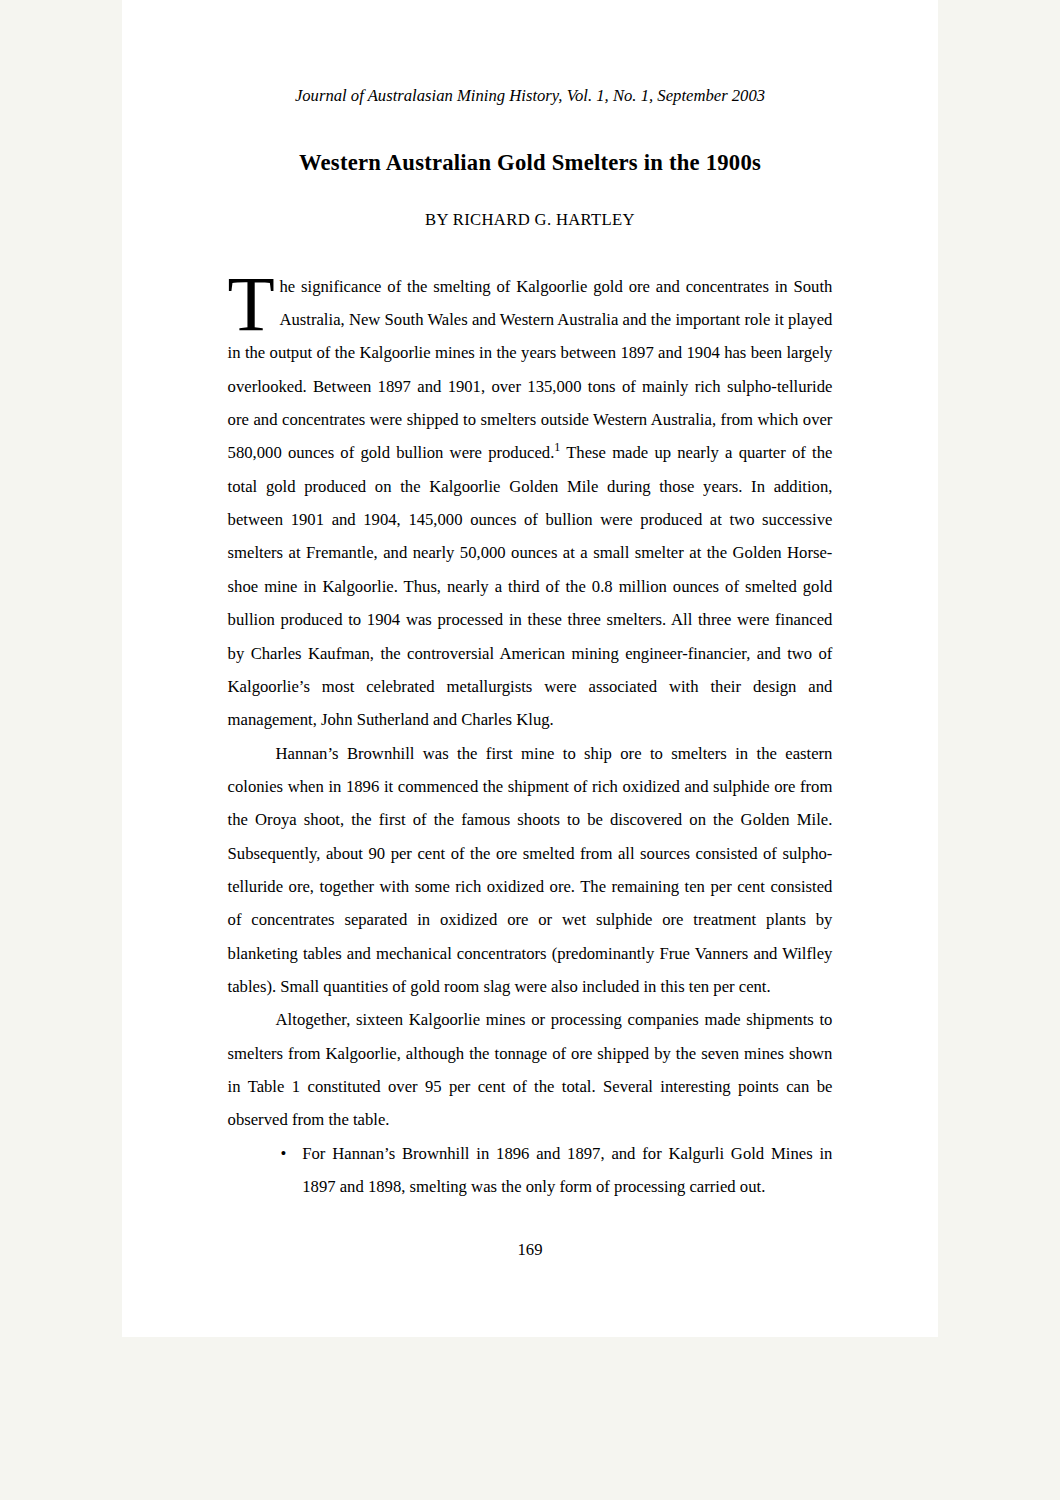Journal of Australasian Mining History, Vol. 1, No. 1, September 2003
Western Australian Gold Smelters in the 1900s
BY RICHARD G. HARTLEY
The significance of the smelting of Kalgoorlie gold ore and concentrates in South Australia, New South Wales and Western Australia and the important role it played in the output of the Kalgoorlie mines in the years between 1897 and 1904 has been largely overlooked. Between 1897 and 1901, over 135,000 tons of mainly rich sulpho-telluride ore and concentrates were shipped to smelters outside Western Australia, from which over 580,000 ounces of gold bullion were produced.1 These made up nearly a quarter of the total gold produced on the Kalgoorlie Golden Mile during those years. In addition, between 1901 and 1904, 145,000 ounces of bullion were produced at two successive smelters at Fremantle, and nearly 50,000 ounces at a small smelter at the Golden Horse-shoe mine in Kalgoorlie. Thus, nearly a third of the 0.8 million ounces of smelted gold bullion produced to 1904 was processed in these three smelters. All three were financed by Charles Kaufman, the controversial American mining engineer-financier, and two of Kalgoorlie’s most celebrated metallurgists were associated with their design and management, John Sutherland and Charles Klug.
Hannan’s Brownhill was the first mine to ship ore to smelters in the eastern colonies when in 1896 it commenced the shipment of rich oxidized and sulphide ore from the Oroya shoot, the first of the famous shoots to be discovered on the Golden Mile. Subsequently, about 90 per cent of the ore smelted from all sources consisted of sulpho-telluride ore, together with some rich oxidized ore. The remaining ten per cent consisted of concentrates separated in oxidized ore or wet sulphide ore treatment plants by blanketing tables and mechanical concentrators (predominantly Frue Vanners and Wilfley tables). Small quantities of gold room slag were also included in this ten per cent.
Altogether, sixteen Kalgoorlie mines or processing companies made shipments to smelters from Kalgoorlie, although the tonnage of ore shipped by the seven mines shown in Table 1 constituted over 95 per cent of the total. Several interesting points can be observed from the table.
For Hannan’s Brownhill in 1896 and 1897, and for Kalgurli Gold Mines in 1897 and 1898, smelting was the only form of processing carried out.
169